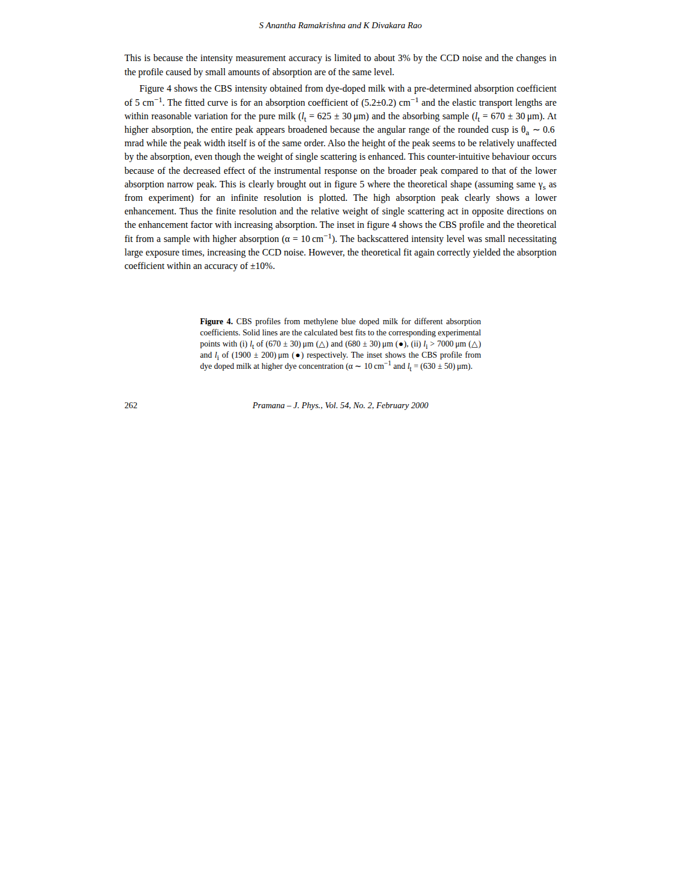S Anantha Ramakrishna and K Divakara Rao
This is because the intensity measurement accuracy is limited to about 3% by the CCD noise and the changes in the profile caused by small amounts of absorption are of the same level.
Figure 4 shows the CBS intensity obtained from dye-doped milk with a pre-determined absorption coefficient of 5 cm−1. The fitted curve is for an absorption coefficient of (5.2±0.2) cm−1 and the elastic transport lengths are within reasonable variation for the pure milk (lt = 625 ± 30 μm) and the absorbing sample (lt = 670 ± 30 μm). At higher absorption, the entire peak appears broadened because the angular range of the rounded cusp is θa ∼ 0.6 mrad while the peak width itself is of the same order. Also the height of the peak seems to be relatively unaffected by the absorption, even though the weight of single scattering is enhanced. This counter-intuitive behaviour occurs because of the decreased effect of the instrumental response on the broader peak compared to that of the lower absorption narrow peak. This is clearly brought out in figure 5 where the theoretical shape (assuming same γs as from experiment) for an infinite resolution is plotted. The high absorption peak clearly shows a lower enhancement. Thus the finite resolution and the relative weight of single scattering act in opposite directions on the enhancement factor with increasing absorption. The inset in figure 4 shows the CBS profile and the theoretical fit from a sample with higher absorption (α = 10 cm−1). The backscattered intensity level was small necessitating large exposure times, increasing the CCD noise. However, the theoretical fit again correctly yielded the absorption coefficient within an accuracy of ±10%.
Figure 4. CBS profiles from methylene blue doped milk for different absorption coefficients. Solid lines are the calculated best fits to the corresponding experimental points with (i) lt of (670 ± 30) μm (△) and (680 ± 30) μm (●), (ii) li > 7000 μm (△) and li of (1900 ± 200) μm (●) respectively. The inset shows the CBS profile from dye doped milk at higher dye concentration (α ∼ 10 cm−1 and lt = (630 ± 50) μm).
262 Pramana – J. Phys., Vol. 54, No. 2, February 2000